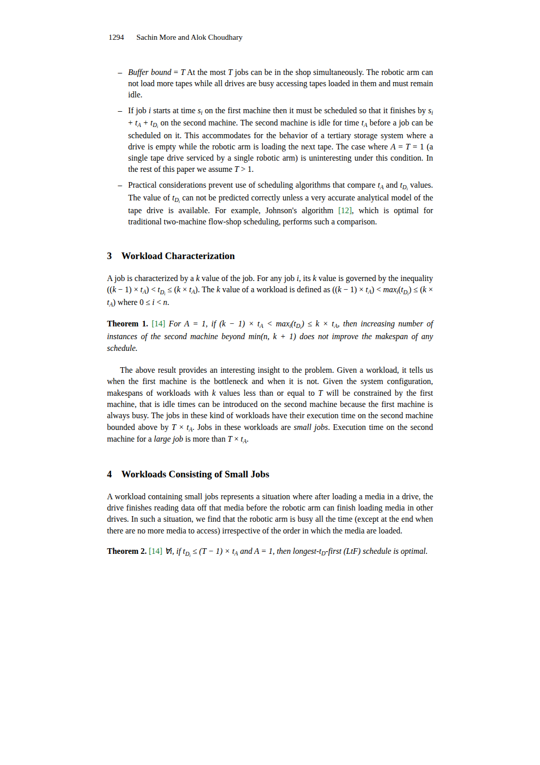1294 Sachin More and Alok Choudhary
Buffer bound = T At the most T jobs can be in the shop simultaneously. The robotic arm can not load more tapes while all drives are busy accessing tapes loaded in them and must remain idle.
If job i starts at time si on the first machine then it must be scheduled so that it finishes by si + tA + tDi on the second machine. The second machine is idle for time tA before a job can be scheduled on it. This accommodates for the behavior of a tertiary storage system where a drive is empty while the robotic arm is loading the next tape. The case where A = T = 1 (a single tape drive serviced by a single robotic arm) is uninteresting under this condition. In the rest of this paper we assume T > 1.
Practical considerations prevent use of scheduling algorithms that compare tA and tDi values. The value of tDi can not be predicted correctly unless a very accurate analytical model of the tape drive is available. For example, Johnson's algorithm [12], which is optimal for traditional two-machine flow-shop scheduling, performs such a comparison.
3 Workload Characterization
A job is characterized by a k value of the job. For any job i, its k value is governed by the inequality ((k − 1) × tA) < tDi ≤ (k × tA). The k value of a workload is defined as ((k − 1) × tA) < maxi(tDi) ≤ (k × tA) where 0 ≤ i < n.
Theorem 1. [14] For A = 1, if (k − 1) × tA < maxi(tDi) ≤ k × tA, then increasing number of instances of the second machine beyond min(n, k + 1) does not improve the makespan of any schedule.
The above result provides an interesting insight to the problem. Given a workload, it tells us when the first machine is the bottleneck and when it is not. Given the system configuration, makespans of workloads with k values less than or equal to T will be constrained by the first machine, that is idle times can be introduced on the second machine because the first machine is always busy. The jobs in these kind of workloads have their execution time on the second machine bounded above by T × tA. Jobs in these workloads are small jobs. Execution time on the second machine for a large job is more than T × tA.
4 Workloads Consisting of Small Jobs
A workload containing small jobs represents a situation where after loading a media in a drive, the drive finishes reading data off that media before the robotic arm can finish loading media in other drives. In such a situation, we find that the robotic arm is busy all the time (except at the end when there are no more media to access) irrespective of the order in which the media are loaded.
Theorem 2. [14] ∀i, if tDi ≤ (T − 1) × tA and A = 1, then longest-tD-first (LtF) schedule is optimal.